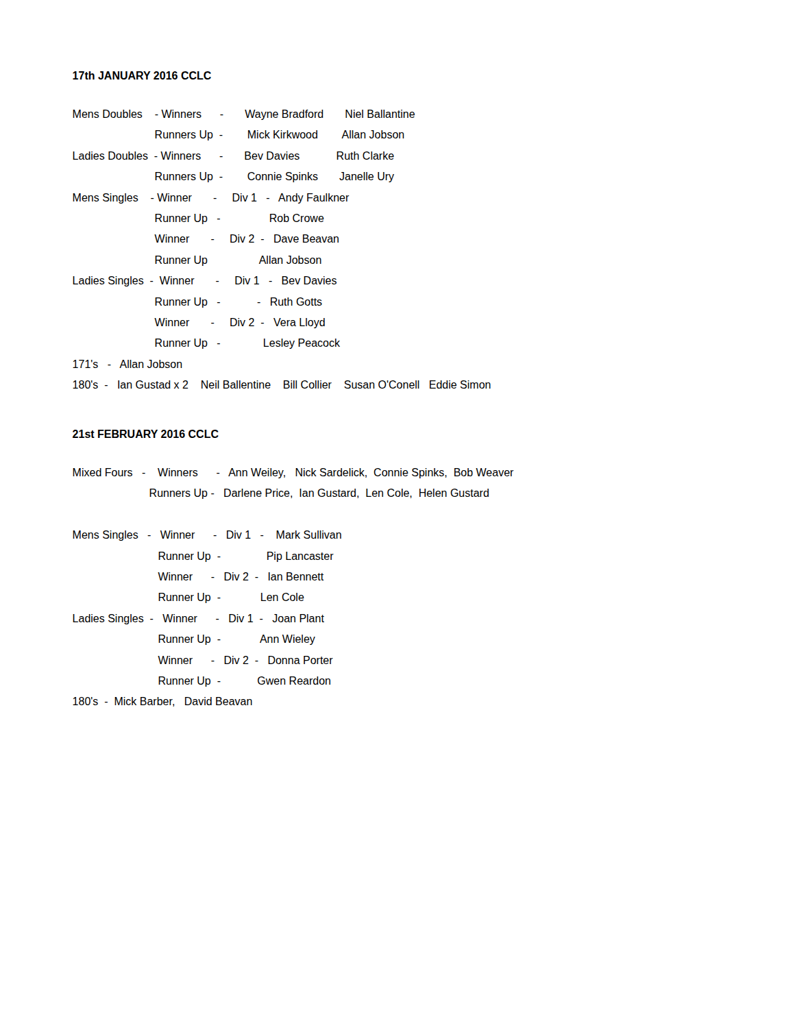17th JANUARY 2016 CCLC
Mens Doubles - Winners - Wayne Bradford Niel Ballantine
Runners Up - Mick Kirkwood Allan Jobson
Ladies Doubles - Winners - Bev Davies Ruth Clarke
Runners Up - Connie Spinks Janelle Ury
Mens Singles - Winner - Div 1 - Andy Faulkner
Runner Up - Rob Crowe
Winner - Div 2 - Dave Beavan
Runner Up Allan Jobson
Ladies Singles - Winner - Div 1 - Bev Davies
Runner Up - - Ruth Gotts
Winner - Div 2 - Vera Lloyd
Runner Up - Lesley Peacock
171's - Allan Jobson
180's - Ian Gustad x 2 Neil Ballentine Bill Collier Susan O'Conell Eddie Simon
21st FEBRUARY 2016 CCLC
Mixed Fours - Winners - Ann Weiley, Nick Sardelick, Connie Spinks, Bob Weaver
Runners Up - Darlene Price, Ian Gustard, Len Cole, Helen Gustard
Mens Singles - Winner - Div 1 - Mark Sullivan
Runner Up - Pip Lancaster
Winner - Div 2 - Ian Bennett
Runner Up - Len Cole
Ladies Singles - Winner - Div 1 - Joan Plant
Runner Up - Ann Wieley
Winner - Div 2 - Donna Porter
Runner Up - Gwen Reardon
180's - Mick Barber, David Beavan